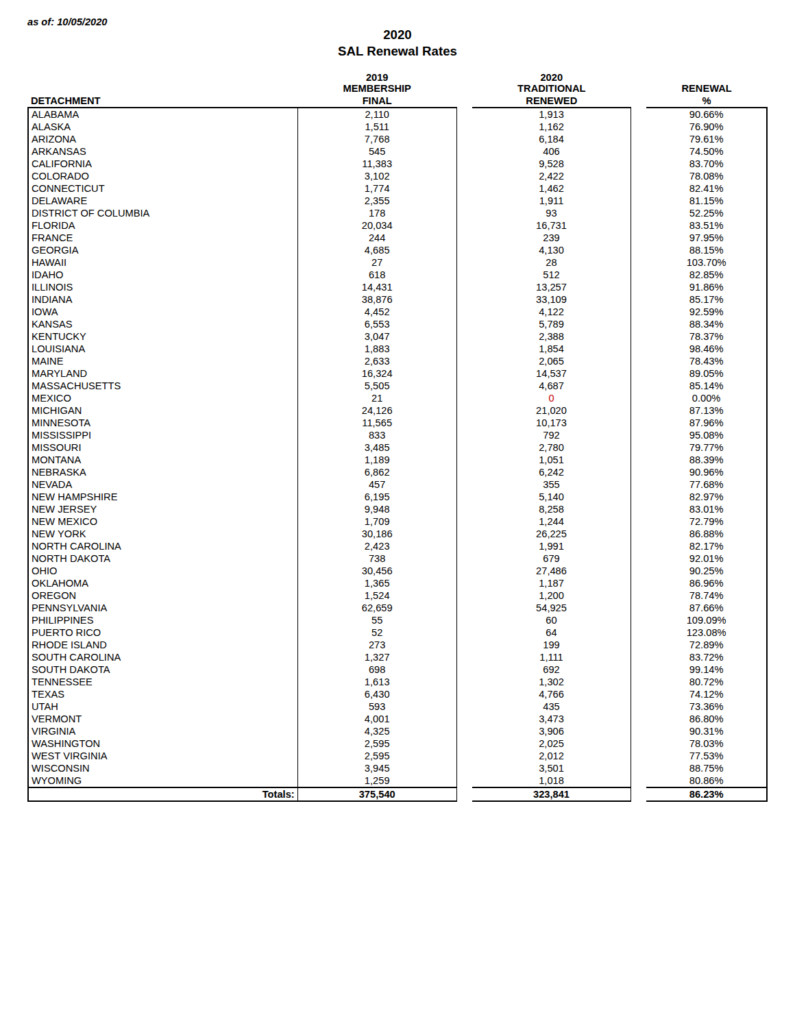as of: 10/05/2020
2020
SAL Renewal Rates
| | 2019 MEMBERSHIP | | 2020 TRADITIONAL | | RENEWAL |
| --- | --- | --- | --- | --- | --- |
| DETACHMENT | FINAL | | RENEWED | | % |
| ALABAMA | 2,110 | | 1,913 | | 90.66% |
| ALASKA | 1,511 | | 1,162 | | 76.90% |
| ARIZONA | 7,768 | | 6,184 | | 79.61% |
| ARKANSAS | 545 | | 406 | | 74.50% |
| CALIFORNIA | 11,383 | | 9,528 | | 83.70% |
| COLORADO | 3,102 | | 2,422 | | 78.08% |
| CONNECTICUT | 1,774 | | 1,462 | | 82.41% |
| DELAWARE | 2,355 | | 1,911 | | 81.15% |
| DISTRICT OF COLUMBIA | 178 | | 93 | | 52.25% |
| FLORIDA | 20,034 | | 16,731 | | 83.51% |
| FRANCE | 244 | | 239 | | 97.95% |
| GEORGIA | 4,685 | | 4,130 | | 88.15% |
| HAWAII | 27 | | 28 | | 103.70% |
| IDAHO | 618 | | 512 | | 82.85% |
| ILLINOIS | 14,431 | | 13,257 | | 91.86% |
| INDIANA | 38,876 | | 33,109 | | 85.17% |
| IOWA | 4,452 | | 4,122 | | 92.59% |
| KANSAS | 6,553 | | 5,789 | | 88.34% |
| KENTUCKY | 3,047 | | 2,388 | | 78.37% |
| LOUISIANA | 1,883 | | 1,854 | | 98.46% |
| MAINE | 2,633 | | 2,065 | | 78.43% |
| MARYLAND | 16,324 | | 14,537 | | 89.05% |
| MASSACHUSETTS | 5,505 | | 4,687 | | 85.14% |
| MEXICO | 21 | | 0 | | 0.00% |
| MICHIGAN | 24,126 | | 21,020 | | 87.13% |
| MINNESOTA | 11,565 | | 10,173 | | 87.96% |
| MISSISSIPPI | 833 | | 792 | | 95.08% |
| MISSOURI | 3,485 | | 2,780 | | 79.77% |
| MONTANA | 1,189 | | 1,051 | | 88.39% |
| NEBRASKA | 6,862 | | 6,242 | | 90.96% |
| NEVADA | 457 | | 355 | | 77.68% |
| NEW HAMPSHIRE | 6,195 | | 5,140 | | 82.97% |
| NEW JERSEY | 9,948 | | 8,258 | | 83.01% |
| NEW MEXICO | 1,709 | | 1,244 | | 72.79% |
| NEW YORK | 30,186 | | 26,225 | | 86.88% |
| NORTH CAROLINA | 2,423 | | 1,991 | | 82.17% |
| NORTH DAKOTA | 738 | | 679 | | 92.01% |
| OHIO | 30,456 | | 27,486 | | 90.25% |
| OKLAHOMA | 1,365 | | 1,187 | | 86.96% |
| OREGON | 1,524 | | 1,200 | | 78.74% |
| PENNSYLVANIA | 62,659 | | 54,925 | | 87.66% |
| PHILIPPINES | 55 | | 60 | | 109.09% |
| PUERTO RICO | 52 | | 64 | | 123.08% |
| RHODE ISLAND | 273 | | 199 | | 72.89% |
| SOUTH CAROLINA | 1,327 | | 1,111 | | 83.72% |
| SOUTH DAKOTA | 698 | | 692 | | 99.14% |
| TENNESSEE | 1,613 | | 1,302 | | 80.72% |
| TEXAS | 6,430 | | 4,766 | | 74.12% |
| UTAH | 593 | | 435 | | 73.36% |
| VERMONT | 4,001 | | 3,473 | | 86.80% |
| VIRGINIA | 4,325 | | 3,906 | | 90.31% |
| WASHINGTON | 2,595 | | 2,025 | | 78.03% |
| WEST VIRGINIA | 2,595 | | 2,012 | | 77.53% |
| WISCONSIN | 3,945 | | 3,501 | | 88.75% |
| WYOMING | 1,259 | | 1,018 | | 80.86% |
| Totals: | 375,540 | | 323,841 | | 86.23% |